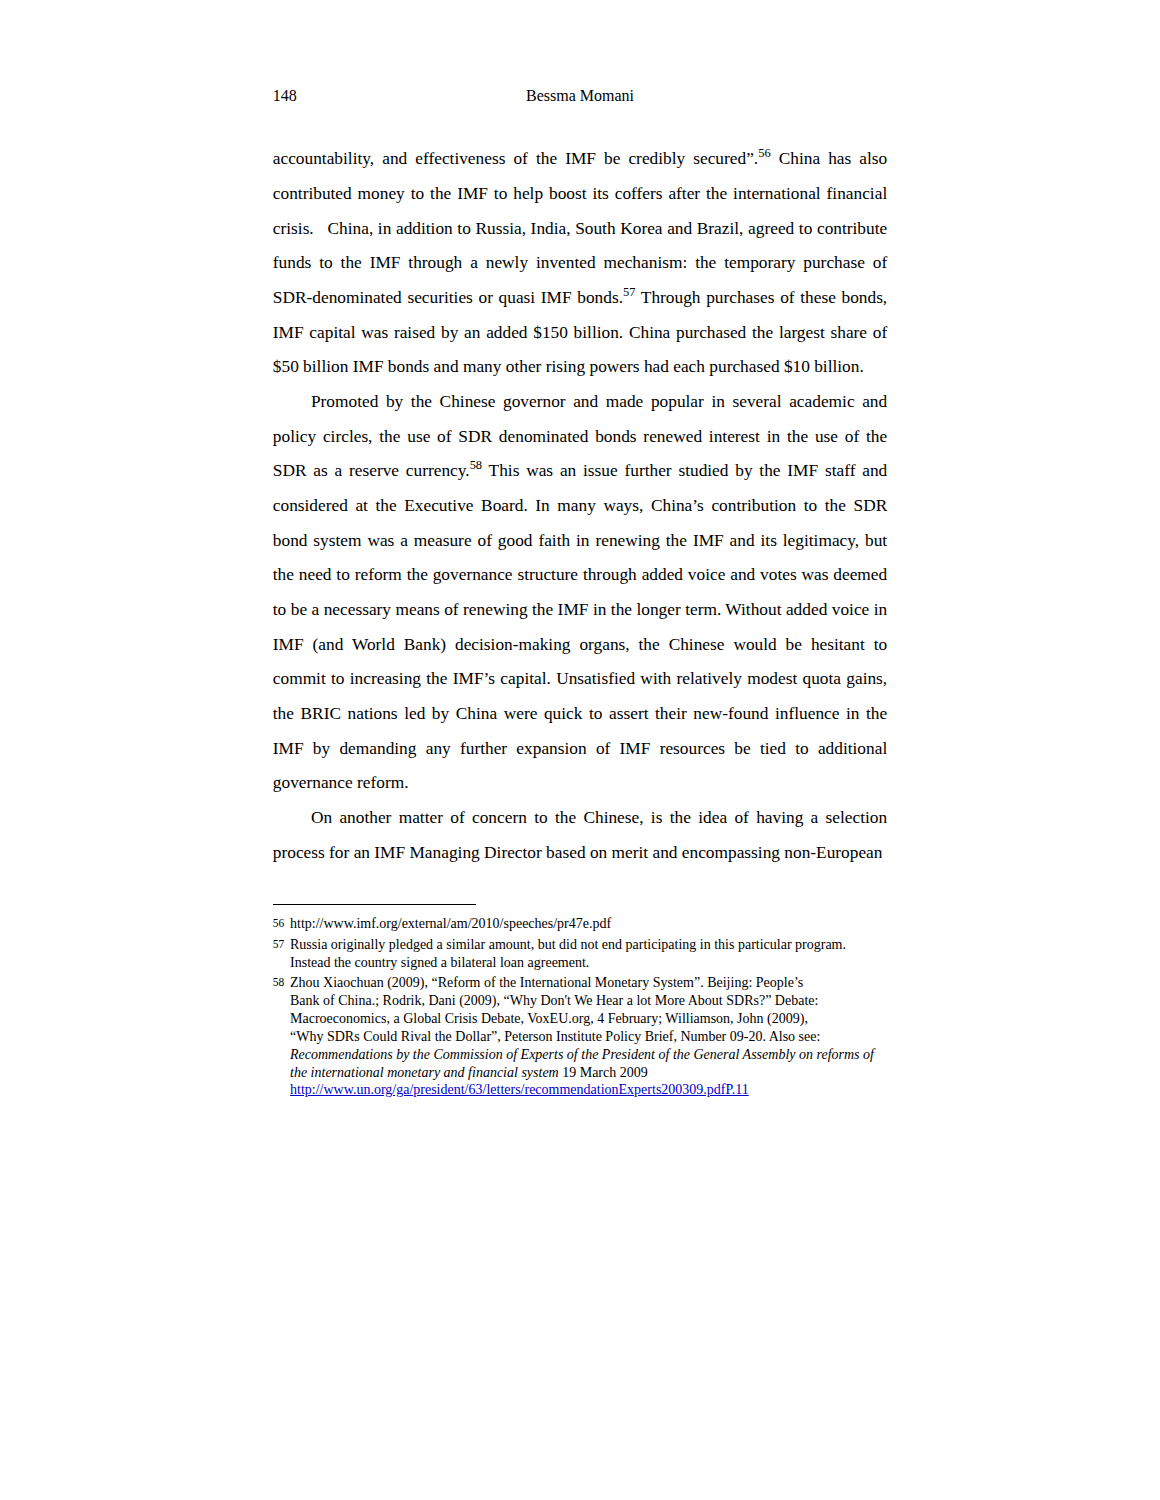148 Bessma Momani
accountability, and effectiveness of the IMF be credibly secured”.56 China has also contributed money to the IMF to help boost its coffers after the international financial crisis. China, in addition to Russia, India, South Korea and Brazil, agreed to contribute funds to the IMF through a newly invented mechanism: the temporary purchase of SDR-denominated securities or quasi IMF bonds.57 Through purchases of these bonds, IMF capital was raised by an added $150 billion. China purchased the largest share of $50 billion IMF bonds and many other rising powers had each purchased $10 billion.
Promoted by the Chinese governor and made popular in several academic and policy circles, the use of SDR denominated bonds renewed interest in the use of the SDR as a reserve currency.58 This was an issue further studied by the IMF staff and considered at the Executive Board. In many ways, China’s contribution to the SDR bond system was a measure of good faith in renewing the IMF and its legitimacy, but the need to reform the governance structure through added voice and votes was deemed to be a necessary means of renewing the IMF in the longer term. Without added voice in IMF (and World Bank) decision-making organs, the Chinese would be hesitant to commit to increasing the IMF’s capital. Unsatisfied with relatively modest quota gains, the BRIC nations led by China were quick to assert their new-found influence in the IMF by demanding any further expansion of IMF resources be tied to additional governance reform.
On another matter of concern to the Chinese, is the idea of having a selection process for an IMF Managing Director based on merit and encompassing non-European
56
http://www.imf.org/external/am/2010/speeches/pr47e.pdf
57
Russia originally pledged a similar amount, but did not end participating in this particular program.
Instead the country signed a bilateral loan agreement.
58
Zhou Xiaochuan (2009), “Reform of the International Monetary System”. Beijing: People’s
Bank of China.; Rodrik, Dani (2009), “Why Don't We Hear a lot More About SDRs?” Debate:
Macroeconomics, a Global Crisis Debate, VoxEU.org, 4 February; Williamson, John (2009),
“Why SDRs Could Rival the Dollar”, Peterson Institute Policy Brief, Number 09-20. Also see:
Recommendations by the Commission of Experts of the President of the General Assembly on reforms of
the international monetary and financial system 19 March 2009
http://www.un.org/ga/president/63/letters/recommendationExperts200309.pdfP.11